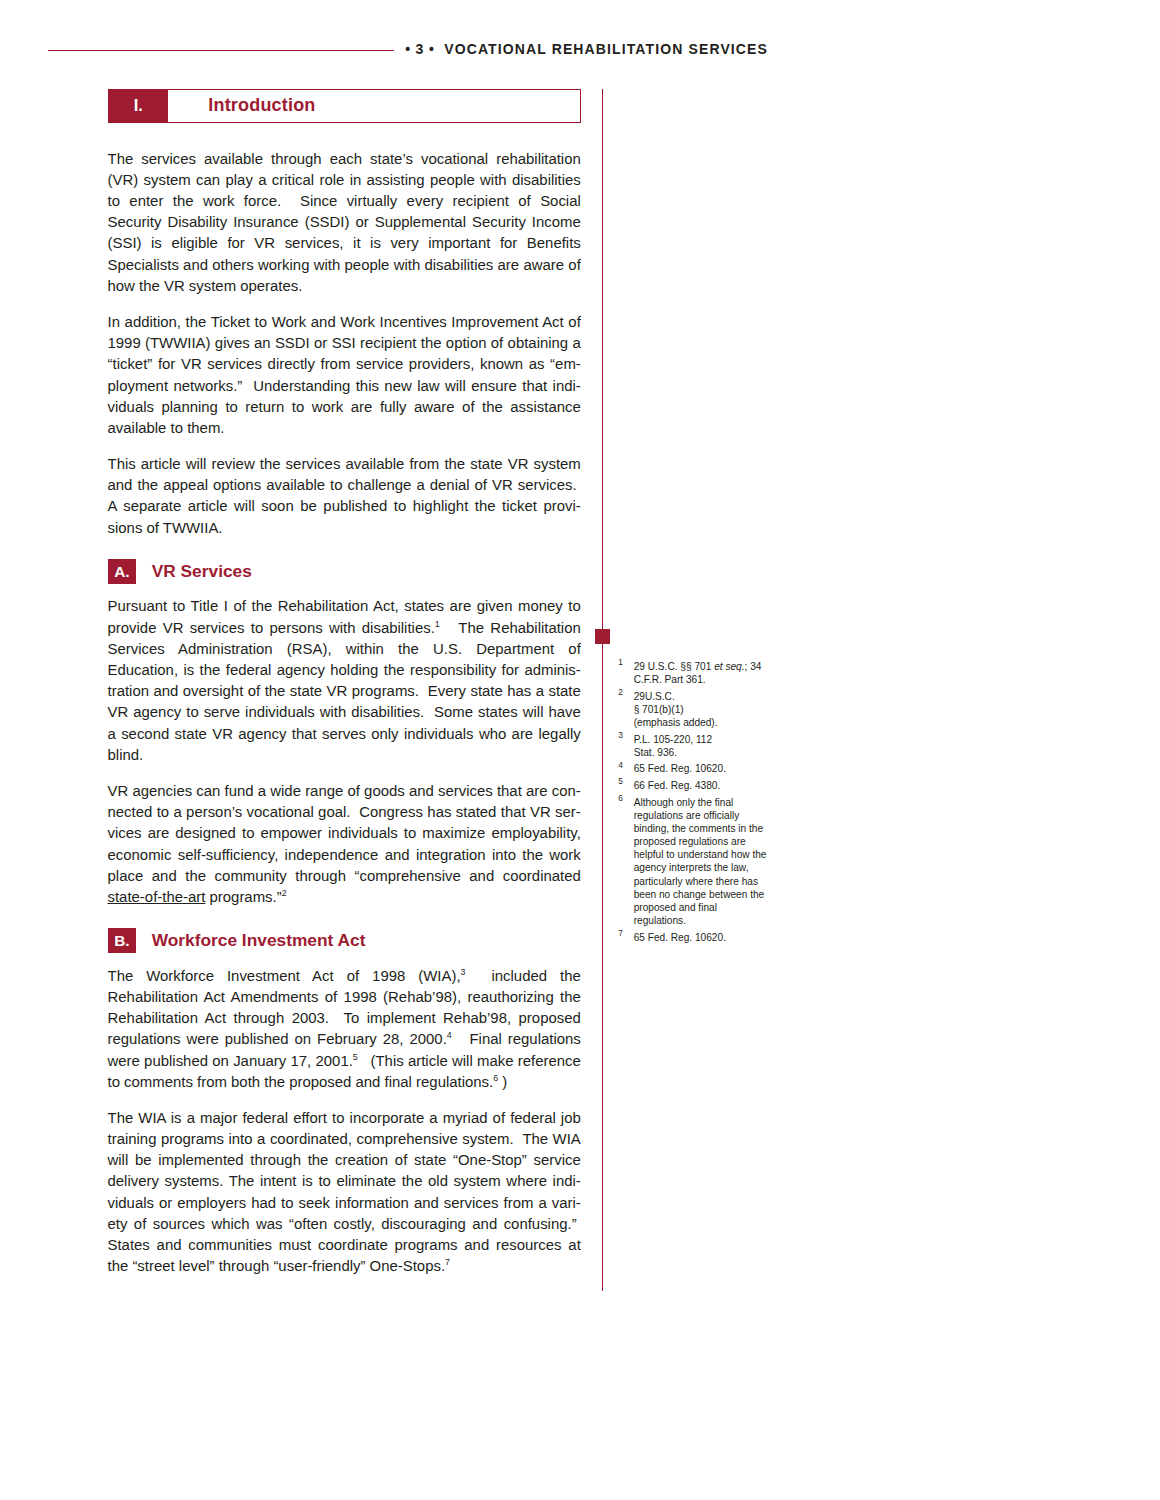• 3 • VOCATIONAL REHABILITATION SERVICES
I.
Introduction
The services available through each state’s vocational rehabilitation (VR) system can play a critical role in assisting people with disabilities to enter the work force. Since virtually every recipient of Social Security Disability Insurance (SSDI) or Supplemental Security Income (SSI) is eligible for VR services, it is very important for Benefits Specialists and others working with people with disabilities are aware of how the VR system operates.
In addition, the Ticket to Work and Work Incentives Improvement Act of 1999 (TWWIIA) gives an SSDI or SSI recipient the option of obtaining a “ticket” for VR services directly from service providers, known as “employment networks.” Understanding this new law will ensure that individuals planning to return to work are fully aware of the assistance available to them.
This article will review the services available from the state VR system and the appeal options available to challenge a denial of VR services. A separate article will soon be published to highlight the ticket provisions of TWWIIA.
A.
VR Services
Pursuant to Title I of the Rehabilitation Act, states are given money to provide VR services to persons with disabilities.1 The Rehabilitation Services Administration (RSA), within the U.S. Department of Education, is the federal agency holding the responsibility for administration and oversight of the state VR programs. Every state has a state VR agency to serve individuals with disabilities. Some states will have a second state VR agency that serves only individuals who are legally blind.
VR agencies can fund a wide range of goods and services that are connected to a person’s vocational goal. Congress has stated that VR services are designed to empower individuals to maximize employability, economic self-sufficiency, independence and integration into the work place and the community through “comprehensive and coordinated state-of-the-art programs.”2
B.
Workforce Investment Act
The Workforce Investment Act of 1998 (WIA),3 included the Rehabilitation Act Amendments of 1998 (Rehab’98), reauthorizing the Rehabilitation Act through 2003. To implement Rehab’98, proposed regulations were published on February 28, 2000.4 Final regulations were published on January 17, 2001.5 (This article will make reference to comments from both the proposed and final regulations.6 )
The WIA is a major federal effort to incorporate a myriad of federal job training programs into a coordinated, comprehensive system. The WIA will be implemented through the creation of state “One-Stop” service delivery systems. The intent is to eliminate the old system where individuals or employers had to seek information and services from a variety of sources which was “often costly, discouraging and confusing.” States and communities must coordinate programs and resources at the “street level” through “user-friendly” One-Stops.7
129 U.S.C. §§ 701 et seq.; 34 C.F.R. Part 361.
229U.S.C.
§ 701(b)(1)
(emphasis added).
3 P.L. 105-220, 112
Stat. 936.
465 Fed. Reg. 10620.
566 Fed. Reg. 4380.
6 Although only the final regulations are officially binding, the comments in the proposed regulations are helpful to understand how the agency interprets the law, particularly where there has been no change between the proposed and final regulations.
765 Fed. Reg. 10620.